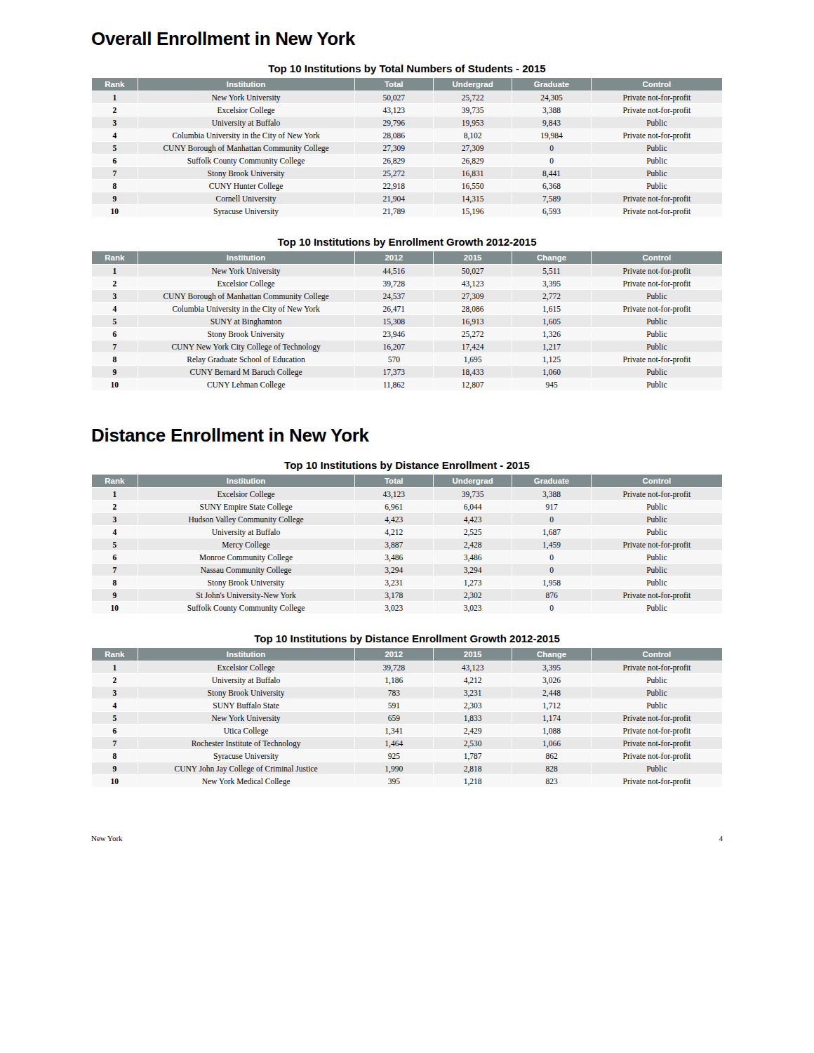Overall Enrollment in New York
Top 10 Institutions by Total Numbers of Students - 2015
| Rank | Institution | Total | Undergrad | Graduate | Control |
| --- | --- | --- | --- | --- | --- |
| 1 | New York University | 50,027 | 25,722 | 24,305 | Private not-for-profit |
| 2 | Excelsior College | 43,123 | 39,735 | 3,388 | Private not-for-profit |
| 3 | University at Buffalo | 29,796 | 19,953 | 9,843 | Public |
| 4 | Columbia University in the City of New York | 28,086 | 8,102 | 19,984 | Private not-for-profit |
| 5 | CUNY Borough of Manhattan Community College | 27,309 | 27,309 | 0 | Public |
| 6 | Suffolk County Community College | 26,829 | 26,829 | 0 | Public |
| 7 | Stony Brook University | 25,272 | 16,831 | 8,441 | Public |
| 8 | CUNY Hunter College | 22,918 | 16,550 | 6,368 | Public |
| 9 | Cornell University | 21,904 | 14,315 | 7,589 | Private not-for-profit |
| 10 | Syracuse University | 21,789 | 15,196 | 6,593 | Private not-for-profit |
Top 10 Institutions by Enrollment Growth 2012-2015
| Rank | Institution | 2012 | 2015 | Change | Control |
| --- | --- | --- | --- | --- | --- |
| 1 | New York University | 44,516 | 50,027 | 5,511 | Private not-for-profit |
| 2 | Excelsior College | 39,728 | 43,123 | 3,395 | Private not-for-profit |
| 3 | CUNY Borough of Manhattan Community College | 24,537 | 27,309 | 2,772 | Public |
| 4 | Columbia University in the City of New York | 26,471 | 28,086 | 1,615 | Private not-for-profit |
| 5 | SUNY at Binghamton | 15,308 | 16,913 | 1,605 | Public |
| 6 | Stony Brook University | 23,946 | 25,272 | 1,326 | Public |
| 7 | CUNY New York City College of Technology | 16,207 | 17,424 | 1,217 | Public |
| 8 | Relay Graduate School of Education | 570 | 1,695 | 1,125 | Private not-for-profit |
| 9 | CUNY Bernard M Baruch College | 17,373 | 18,433 | 1,060 | Public |
| 10 | CUNY Lehman College | 11,862 | 12,807 | 945 | Public |
Distance Enrollment in New York
Top 10 Institutions by Distance Enrollment - 2015
| Rank | Institution | Total | Undergrad | Graduate | Control |
| --- | --- | --- | --- | --- | --- |
| 1 | Excelsior College | 43,123 | 39,735 | 3,388 | Private not-for-profit |
| 2 | SUNY Empire State College | 6,961 | 6,044 | 917 | Public |
| 3 | Hudson Valley Community College | 4,423 | 4,423 | 0 | Public |
| 4 | University at Buffalo | 4,212 | 2,525 | 1,687 | Public |
| 5 | Mercy College | 3,887 | 2,428 | 1,459 | Private not-for-profit |
| 6 | Monroe Community College | 3,486 | 3,486 | 0 | Public |
| 7 | Nassau Community College | 3,294 | 3,294 | 0 | Public |
| 8 | Stony Brook University | 3,231 | 1,273 | 1,958 | Public |
| 9 | St John's University-New York | 3,178 | 2,302 | 876 | Private not-for-profit |
| 10 | Suffolk County Community College | 3,023 | 3,023 | 0 | Public |
Top 10 Institutions by Distance Enrollment Growth 2012-2015
| Rank | Institution | 2012 | 2015 | Change | Control |
| --- | --- | --- | --- | --- | --- |
| 1 | Excelsior College | 39,728 | 43,123 | 3,395 | Private not-for-profit |
| 2 | University at Buffalo | 1,186 | 4,212 | 3,026 | Public |
| 3 | Stony Brook University | 783 | 3,231 | 2,448 | Public |
| 4 | SUNY Buffalo State | 591 | 2,303 | 1,712 | Public |
| 5 | New York University | 659 | 1,833 | 1,174 | Private not-for-profit |
| 6 | Utica College | 1,341 | 2,429 | 1,088 | Private not-for-profit |
| 7 | Rochester Institute of Technology | 1,464 | 2,530 | 1,066 | Private not-for-profit |
| 8 | Syracuse University | 925 | 1,787 | 862 | Private not-for-profit |
| 9 | CUNY John Jay College of Criminal Justice | 1,990 | 2,818 | 828 | Public |
| 10 | New York Medical College | 395 | 1,218 | 823 | Private not-for-profit |
New York 4